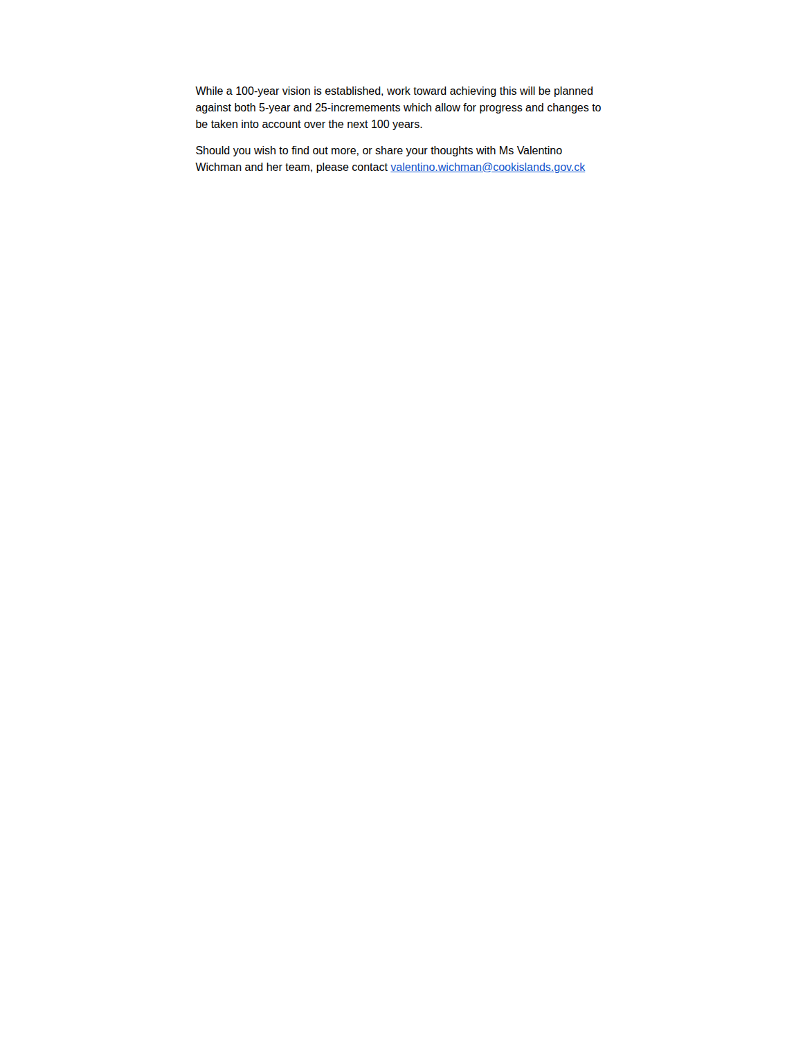While a 100-year vision is established, work toward achieving this will be planned against both 5-year and 25-incremements which allow for progress and changes to be taken into account over the next 100 years.
Should you wish to find out more, or share your thoughts with Ms Valentino Wichman and her team, please contact valentino.wichman@cookislands.gov.ck